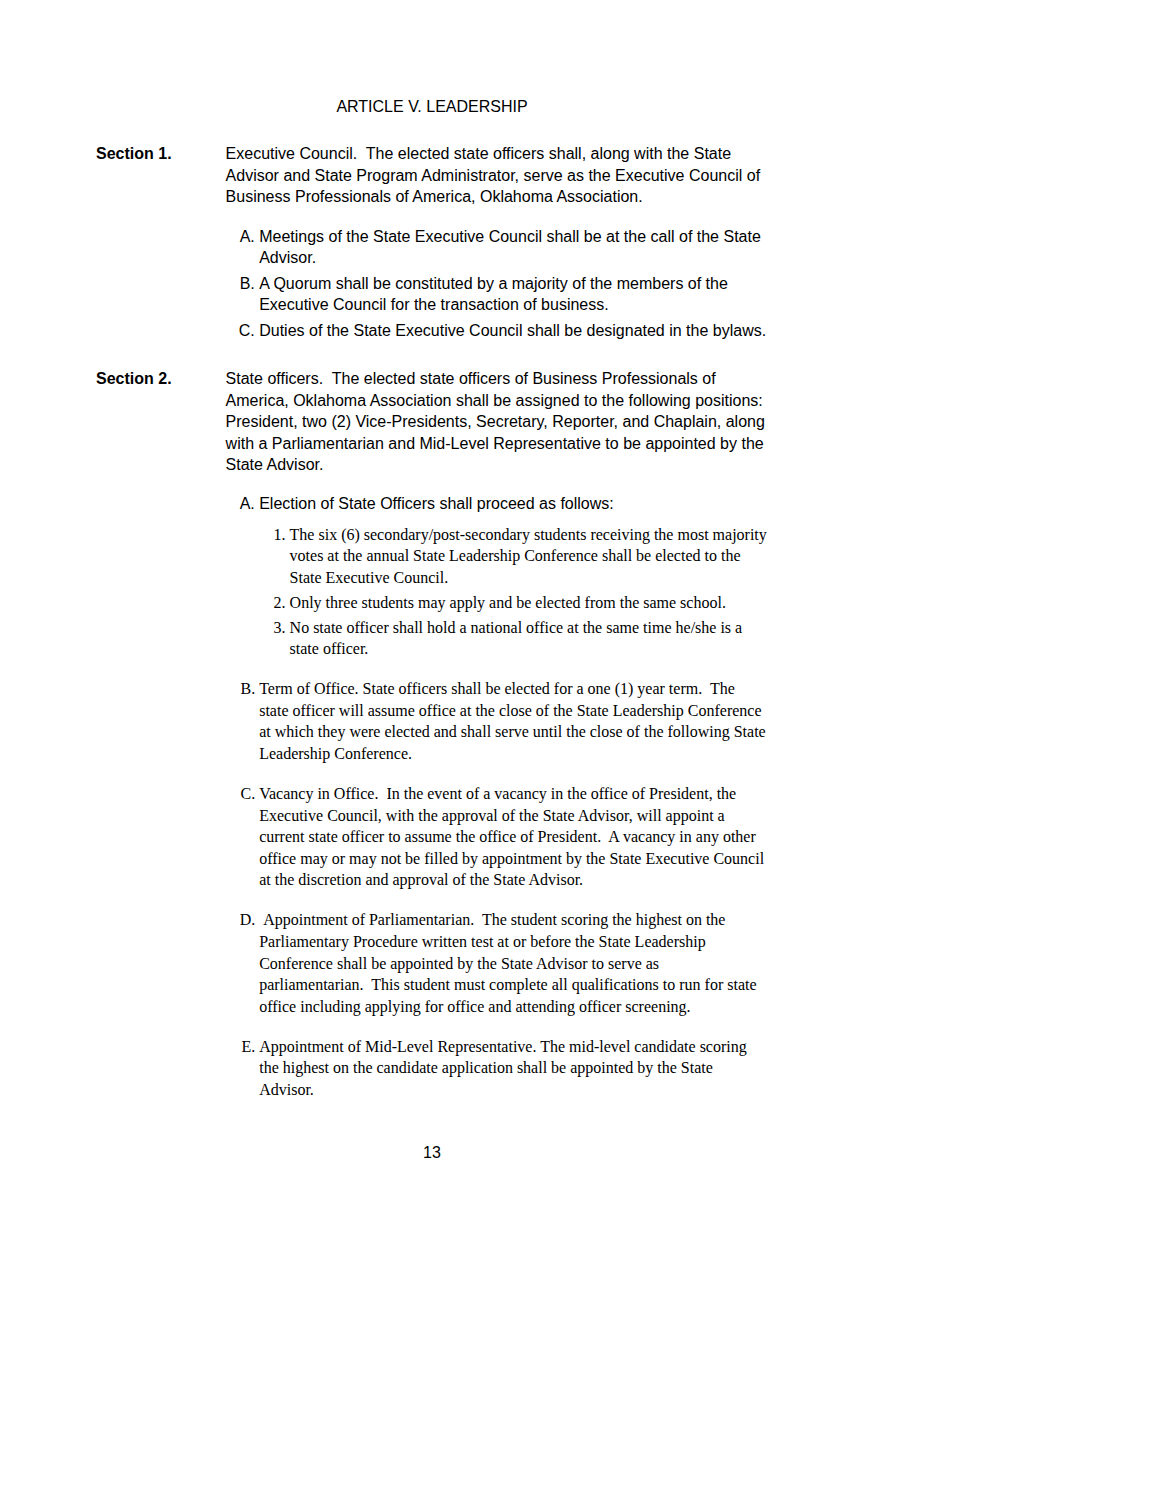ARTICLE V. LEADERSHIP
Section 1.
Executive Council. The elected state officers shall, along with the State Advisor and State Program Administrator, serve as the Executive Council of Business Professionals of America, Oklahoma Association.
Meetings of the State Executive Council shall be at the call of the State Advisor.
A Quorum shall be constituted by a majority of the members of the Executive Council for the transaction of business.
Duties of the State Executive Council shall be designated in the bylaws.
Section 2.
State officers. The elected state officers of Business Professionals of America, Oklahoma Association shall be assigned to the following positions: President, two (2) Vice-Presidents, Secretary, Reporter, and Chaplain, along with a Parliamentarian and Mid-Level Representative to be appointed by the State Advisor.
Election of State Officers shall proceed as follows:
The six (6) secondary/post-secondary students receiving the most majority votes at the annual State Leadership Conference shall be elected to the State Executive Council.
Only three students may apply and be elected from the same school.
No state officer shall hold a national office at the same time he/she is a state officer.
Term of Office. State officers shall be elected for a one (1) year term. The state officer will assume office at the close of the State Leadership Conference at which they were elected and shall serve until the close of the following State Leadership Conference.
Vacancy in Office. In the event of a vacancy in the office of President, the Executive Council, with the approval of the State Advisor, will appoint a current state officer to assume the office of President. A vacancy in any other office may or may not be filled by appointment by the State Executive Council at the discretion and approval of the State Advisor.
Appointment of Parliamentarian. The student scoring the highest on the Parliamentary Procedure written test at or before the State Leadership Conference shall be appointed by the State Advisor to serve as parliamentarian. This student must complete all qualifications to run for state office including applying for office and attending officer screening.
Appointment of Mid-Level Representative. The mid-level candidate scoring the highest on the candidate application shall be appointed by the State Advisor.
13